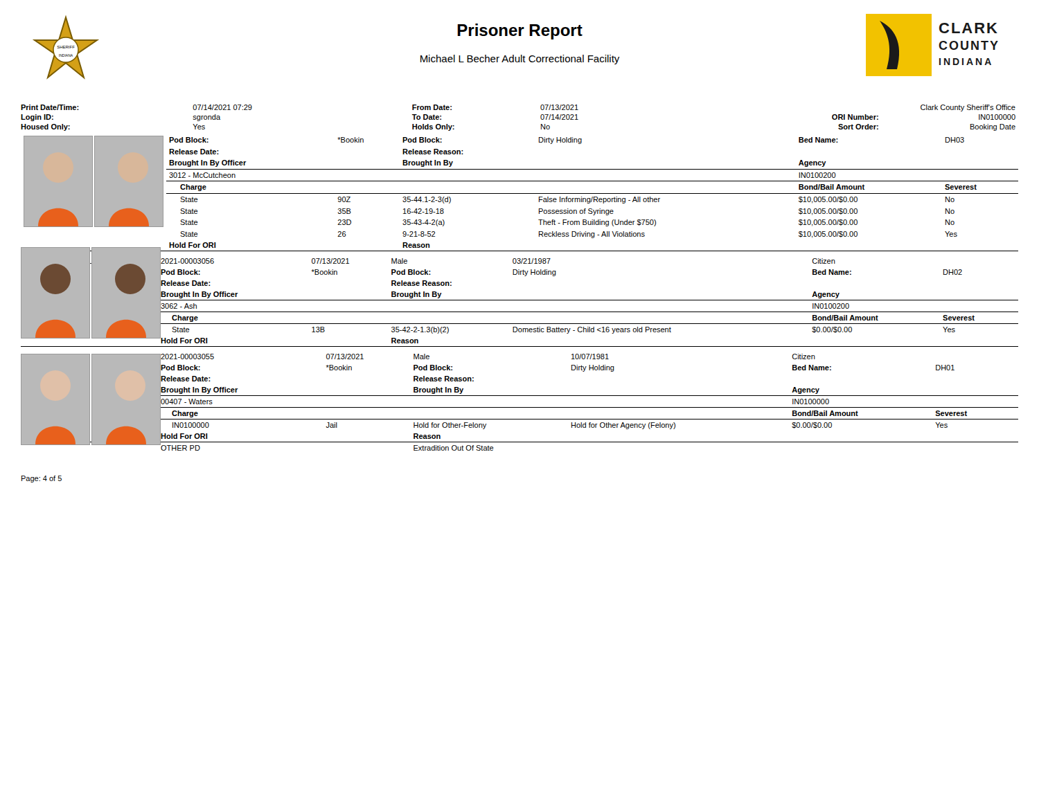SHERIFF INDIANA
CLARK COUNTY INDIANA
Prisoner Report
Michael L Becher Adult Correctional Facility
| Print Date/Time: | 07/14/2021 07:29 | | From Date: | 07/13/2021 | | Clark County Sheriff's Office |
| Login ID: | sgronda | | To Date: | 07/14/2021 | | ORI Number: | IN0100000 |
| Housed Only: | Yes | | Holds Only: | No | | Sort Order: | Booking Date |
| | Pod Block: | *Bookin | Pod Block: | Dirty Holding | Bed Name: | DH03 |
| Release Date: | | Release Reason: | | | |
| Brought In By Officer | | Brought In By | | Agency | |
| 3012 - McCutcheon | | | | IN0100200 | |
| Charge | | | | Bond/Bail Amount | Severest |
| State | 90Z | 35-44.1-2-3(d) | False Informing/Reporting - All other | $10,005.00/$0.00 | No |
| State | 35B | 16-42-19-18 | Possession of Syringe | $10,005.00/$0.00 | No |
| State | 23D | 35-43-4-2(a) | Theft - From Building (Under $750) | $10,005.00/$0.00 | No |
| | State | 26 | 9-21-8-52 | Reckless Driving - All Violations | $10,005.00/$0.00 | Yes |
| | Hold For ORI | Reason |
| CONLEY, MICHAEL DEWAYNE | 2021-00003056 | 07/13/2021 | Male | 03/21/1987 | Citizen | | |
| Pod Block: | *Bookin | Pod Block: | Dirty Holding | Bed Name: | DH02 | |
| Release Date: | | Release Reason: | | | | |
| Brought In By Officer | | Brought In By | | Agency | | |
| 3062 - Ash | | | | IN0100200 | | |
| Charge | | | | Bond/Bail Amount | Severest | |
| State | 13B | 35-42-2-1.3(b)(2) | Domestic Battery - Child <16 years old Present | $0.00/$0.00 | Yes | |
| | Hold For ORI | Reason |
| METZ, CURTIS | 2021-00003055 | 07/13/2021 | Male | 10/07/1981 | Citizen | | |
| Pod Block: | *Bookin | Pod Block: | Dirty Holding | Bed Name: | DH01 | |
| Release Date: | | Release Reason: | | | | |
| Brought In By Officer | | Brought In By | | Agency | | |
| 00407 - Waters | | | | IN0100000 | | |
| Charge | | | | Bond/Bail Amount | Severest | |
| IN0100000 | Jail | Hold for Other-Felony | Hold for Other Agency (Felony) | $0.00/$0.00 | Yes | |
| | Hold For ORI | Reason |
| | OTHER PD | Extradition Out Of State |
Page: 4 of 5